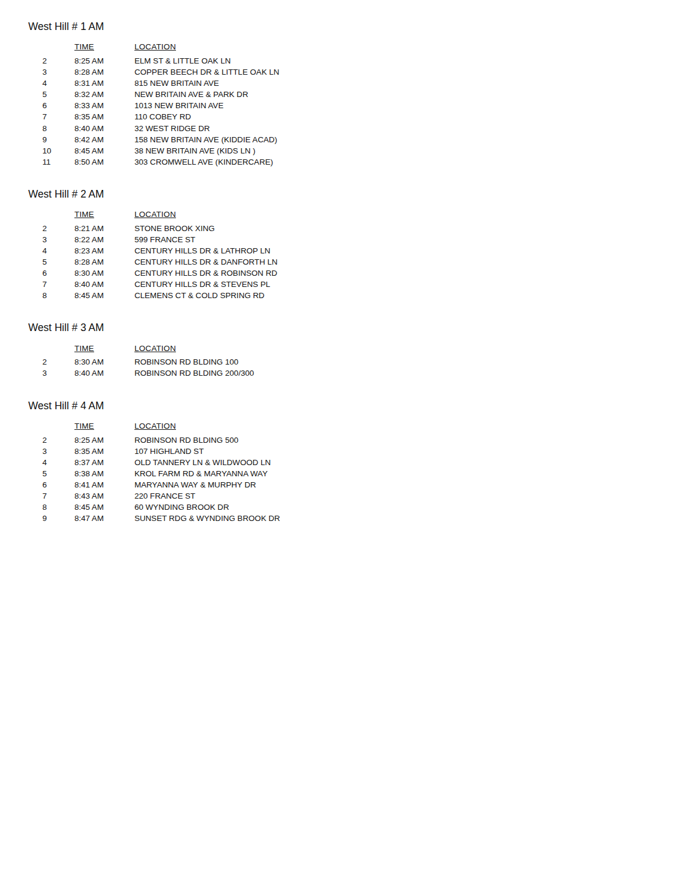West Hill # 1 AM
| | TIME | LOCATION |
| --- | --- | --- |
| 2 | 8:25 AM | ELM ST & LITTLE OAK LN |
| 3 | 8:28 AM | COPPER BEECH DR & LITTLE OAK LN |
| 4 | 8:31 AM | 815 NEW BRITAIN AVE |
| 5 | 8:32 AM | NEW BRITAIN AVE & PARK DR |
| 6 | 8:33 AM | 1013 NEW BRITAIN AVE |
| 7 | 8:35 AM | 110 COBEY RD |
| 8 | 8:40 AM | 32 WEST RIDGE DR |
| 9 | 8:42 AM | 158 NEW BRITAIN AVE (KIDDIE ACAD) |
| 10 | 8:45 AM | 38 NEW BRITAIN AVE (KIDS LN ) |
| 11 | 8:50 AM | 303 CROMWELL AVE (KINDERCARE) |
West Hill # 2 AM
| | TIME | LOCATION |
| --- | --- | --- |
| 2 | 8:21 AM | STONE BROOK XING |
| 3 | 8:22 AM | 599 FRANCE ST |
| 4 | 8:23 AM | CENTURY HILLS DR & LATHROP LN |
| 5 | 8:28 AM | CENTURY HILLS DR & DANFORTH LN |
| 6 | 8:30 AM | CENTURY HILLS DR & ROBINSON RD |
| 7 | 8:40 AM | CENTURY HILLS DR & STEVENS PL |
| 8 | 8:45 AM | CLEMENS CT & COLD SPRING RD |
West Hill # 3 AM
| | TIME | LOCATION |
| --- | --- | --- |
| 2 | 8:30 AM | ROBINSON RD BLDING 100 |
| 3 | 8:40 AM | ROBINSON RD BLDING 200/300 |
West Hill # 4 AM
| | TIME | LOCATION |
| --- | --- | --- |
| 2 | 8:25 AM | ROBINSON RD BLDING 500 |
| 3 | 8:35 AM | 107 HIGHLAND ST |
| 4 | 8:37 AM | OLD TANNERY LN & WILDWOOD LN |
| 5 | 8:38 AM | KROL FARM RD & MARYANNA WAY |
| 6 | 8:41 AM | MARYANNA WAY & MURPHY DR |
| 7 | 8:43 AM | 220 FRANCE ST |
| 8 | 8:45 AM | 60 WYNDING BROOK DR |
| 9 | 8:47 AM | SUNSET RDG & WYNDING BROOK DR |